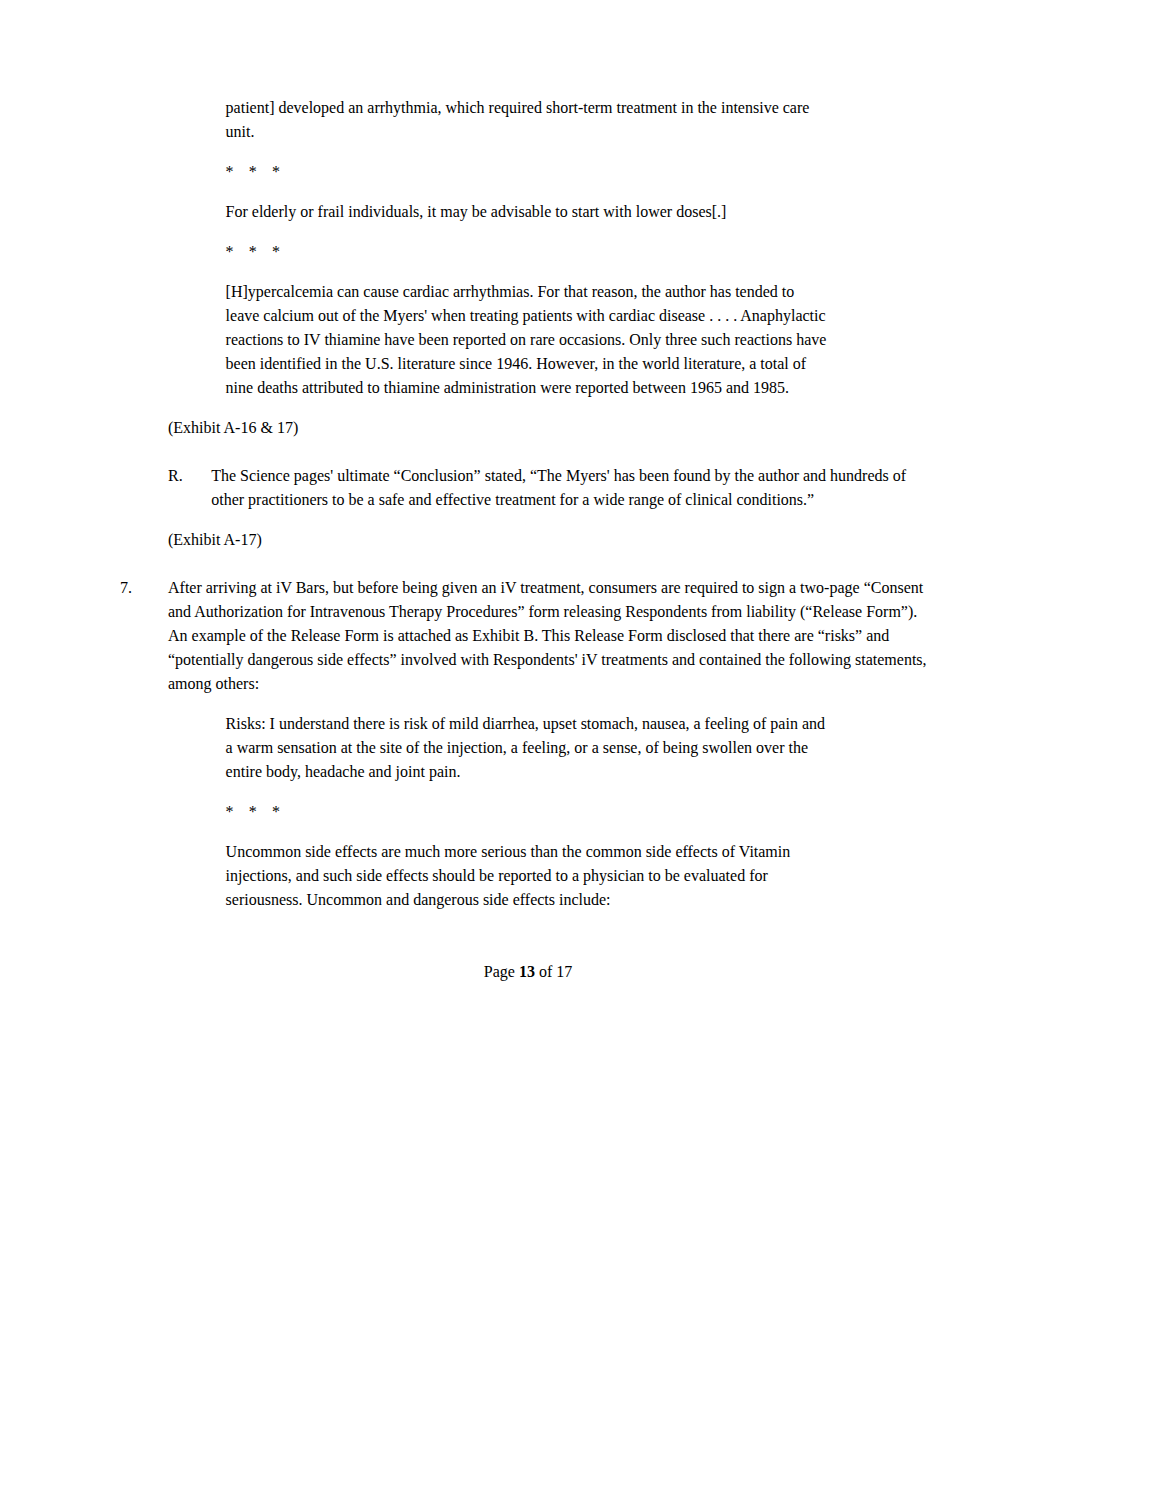patient] developed an arrhythmia, which required short-term treatment in the intensive care unit.
* * *
For elderly or frail individuals, it may be advisable to start with lower doses[.]
* * *
[H]ypercalcemia can cause cardiac arrhythmias. For that reason, the author has tended to leave calcium out of the Myers' when treating patients with cardiac disease . . . . Anaphylactic reactions to IV thiamine have been reported on rare occasions. Only three such reactions have been identified in the U.S. literature since 1946. However, in the world literature, a total of nine deaths attributed to thiamine administration were reported between 1965 and 1985.
(Exhibit A-16 & 17)
R. The Science pages' ultimate “Conclusion” stated, “The Myers' has been found by the author and hundreds of other practitioners to be a safe and effective treatment for a wide range of clinical conditions.”
(Exhibit A-17)
7. After arriving at iV Bars, but before being given an iV treatment, consumers are required to sign a two-page “Consent and Authorization for Intravenous Therapy Procedures” form releasing Respondents from liability (“Release Form”). An example of the Release Form is attached as Exhibit B. This Release Form disclosed that there are “risks” and “potentially dangerous side effects” involved with Respondents' iV treatments and contained the following statements, among others:
Risks: I understand there is risk of mild diarrhea, upset stomach, nausea, a feeling of pain and a warm sensation at the site of the injection, a feeling, or a sense, of being swollen over the entire body, headache and joint pain.
* * *
Uncommon side effects are much more serious than the common side effects of Vitamin injections, and such side effects should be reported to a physician to be evaluated for seriousness. Uncommon and dangerous side effects include:
Page 13 of 17